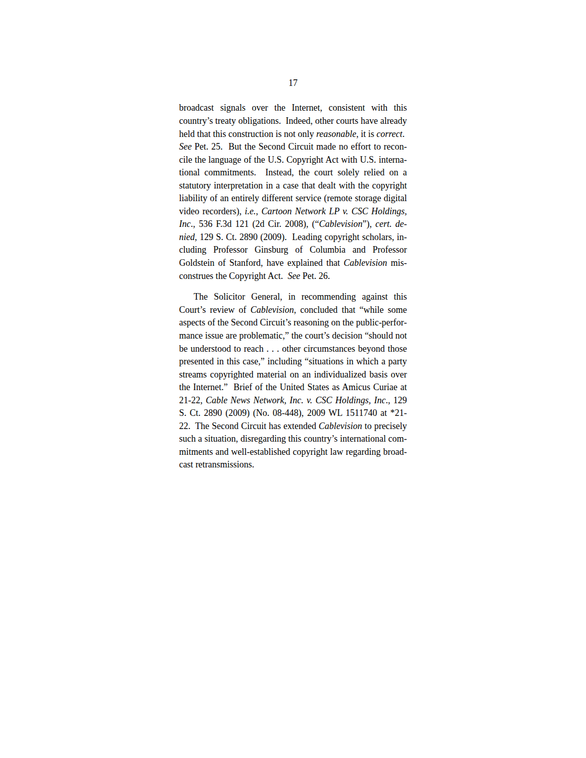17
broadcast signals over the Internet, consistent with this country’s treaty obligations. Indeed, other courts have already held that this construction is not only reasonable, it is correct. See Pet. 25. But the Second Circuit made no effort to reconcile the language of the U.S. Copyright Act with U.S. international commitments. Instead, the court solely relied on a statutory interpretation in a case that dealt with the copyright liability of an entirely different service (remote storage digital video recorders), i.e., Cartoon Network LP v. CSC Holdings, Inc., 536 F.3d 121 (2d Cir. 2008), (“Cablevision”), cert. denied, 129 S. Ct. 2890 (2009). Leading copyright scholars, including Professor Ginsburg of Columbia and Professor Goldstein of Stanford, have explained that Cablevision misconstrues the Copyright Act. See Pet. 26.
The Solicitor General, in recommending against this Court’s review of Cablevision, concluded that “while some aspects of the Second Circuit’s reasoning on the public-performance issue are problematic,” the court’s decision “should not be understood to reach . . . other circumstances beyond those presented in this case,” including “situations in which a party streams copyrighted material on an individualized basis over the Internet.” Brief of the United States as Amicus Curiae at 21-22, Cable News Network, Inc. v. CSC Holdings, Inc., 129 S. Ct. 2890 (2009) (No. 08-448), 2009 WL 1511740 at *21-22. The Second Circuit has extended Cablevision to precisely such a situation, disregarding this country’s international commitments and well-established copyright law regarding broadcast retransmissions.